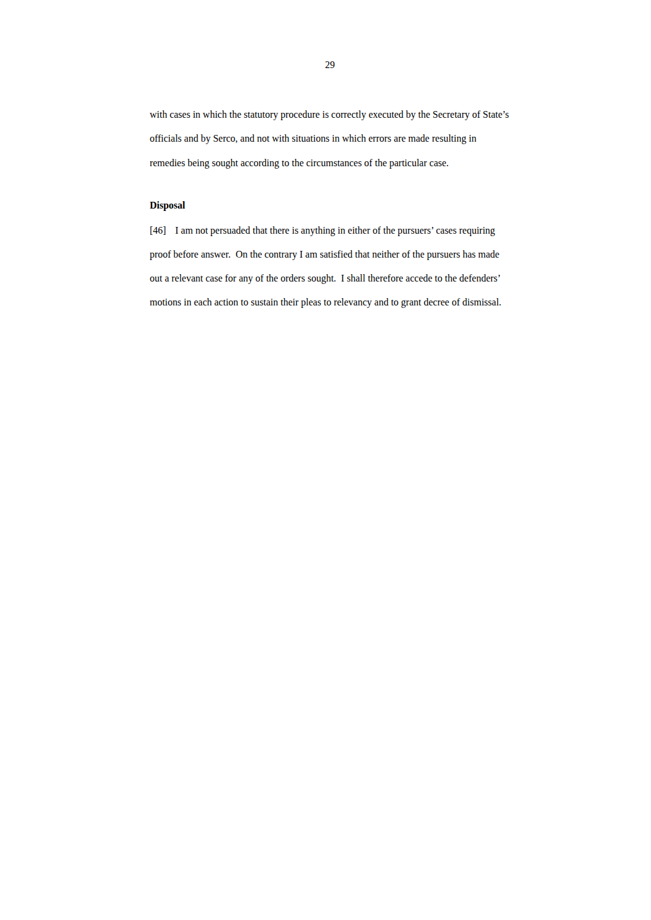29
with cases in which the statutory procedure is correctly executed by the Secretary of State’s officials and by Serco, and not with situations in which errors are made resulting in remedies being sought according to the circumstances of the particular case.
Disposal
[46] I am not persuaded that there is anything in either of the pursuers’ cases requiring proof before answer. On the contrary I am satisfied that neither of the pursuers has made out a relevant case for any of the orders sought. I shall therefore accede to the defenders’ motions in each action to sustain their pleas to relevancy and to grant decree of dismissal.